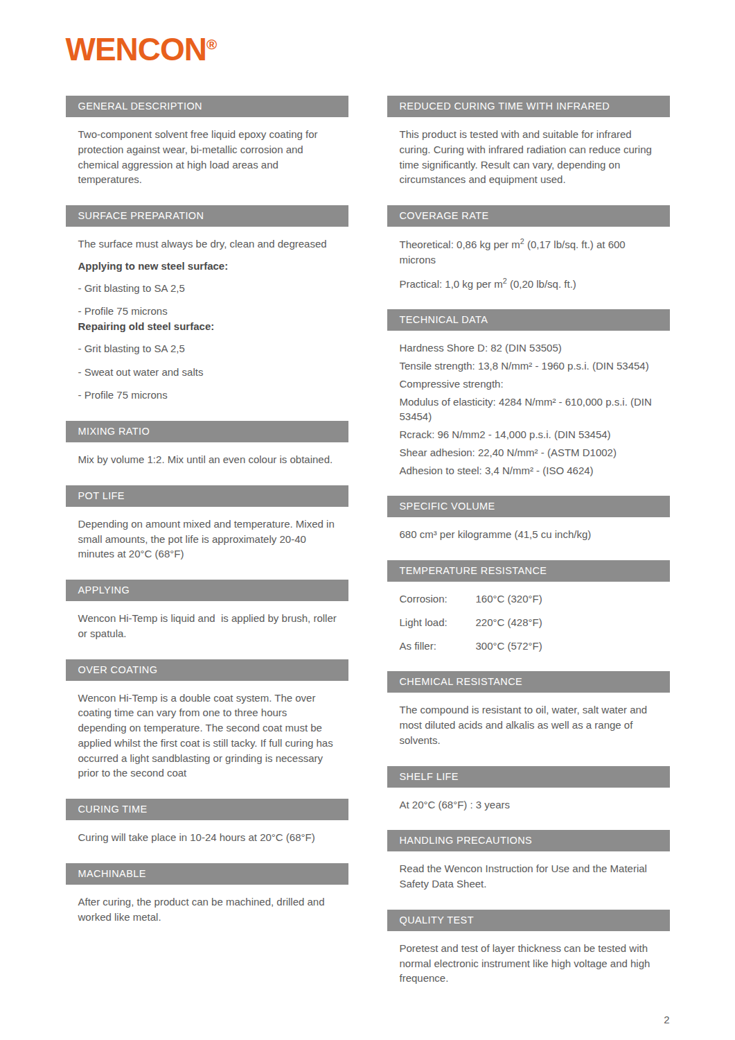WENCON®
General description
Two-component solvent free liquid epoxy coating for protection against wear, bi-metallic corrosion and chemical aggression at high load areas and temperatures.
Surface preparation
The surface must always be dry, clean and degreased
Applying to new steel surface:
- Grit blasting to SA 2,5
- Profile 75 microns
Repairing old steel surface:
- Grit blasting to SA 2,5
- Sweat out water and salts
- Profile 75 microns
Mixing ratio
Mix by volume 1:2. Mix until an even colour is obtained.
Pot life
Depending on amount mixed and temperature. Mixed in small amounts, the pot life is approximately 20-40 minutes at 20°C (68°F)
Applying
Wencon Hi-Temp is liquid and is applied by brush, roller or spatula.
Over coating
Wencon Hi-Temp is a double coat system. The over coating time can vary from one to three hours depending on temperature. The second coat must be applied whilst the first coat is still tacky. If full curing has occurred a light sandblasting or grinding is necessary prior to the second coat
Curing time
Curing will take place in 10-24 hours at 20°C (68°F)
Machinable
After curing, the product can be machined, drilled and worked like metal.
Reduced curing time with infrared
This product is tested with and suitable for infrared curing. Curing with infrared radiation can reduce curing time significantly. Result can vary, depending on circumstances and equipment used.
Coverage rate
Theoretical: 0,86 kg per m2 (0,17 lb/sq. ft.) at 600 microns
Practical: 1,0 kg per m2 (0,20 lb/sq. ft.)
Technical data
Hardness Shore D: 82 (DIN 53505)
Tensile strength: 13,8 N/mm² - 1960 p.s.i. (DIN 53454)
Compressive strength:
Modulus of elasticity: 4284 N/mm² - 610,000 p.s.i. (DIN 53454)
Rcrack: 96 N/mm2 - 14,000 p.s.i. (DIN 53454)
Shear adhesion: 22,40 N/mm² - (ASTM D1002)
Adhesion to steel: 3,4 N/mm² - (ISO 4624)
Specific volume
680 cm³ per kilogramme (41,5 cu inch/kg)
Temperature resistance
Corrosion: 160°C (320°F)
Light load: 220°C (428°F)
As filler: 300°C (572°F)
Chemical resistance
The compound is resistant to oil, water, salt water and most diluted acids and alkalis as well as a range of solvents.
Shelf life
At 20°C (68°F) : 3 years
Handling precautions
Read the Wencon Instruction for Use and the Material Safety Data Sheet.
Quality test
Poretest and test of layer thickness can be tested with normal electronic instrument like high voltage and high frequence.
2